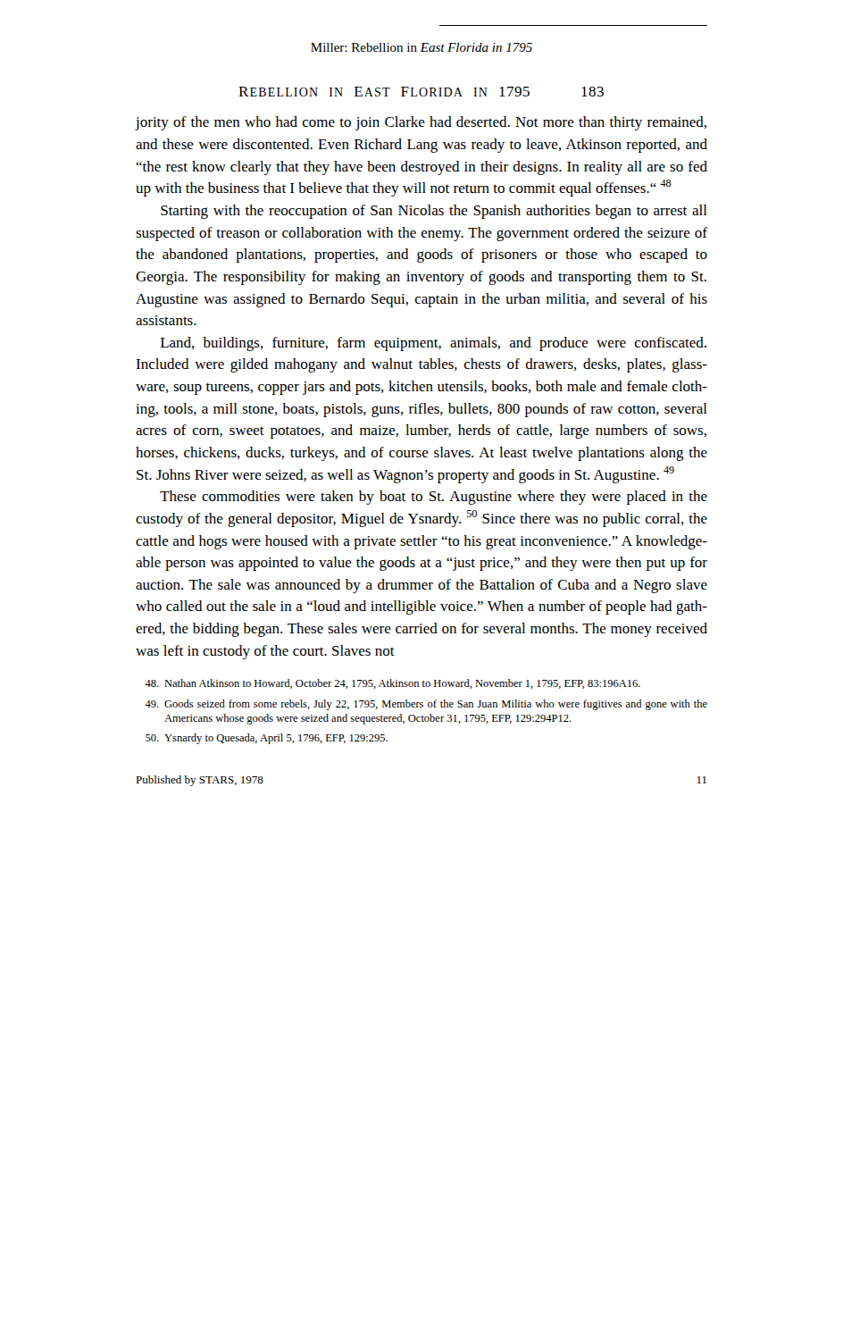Miller: Rebellion in East Florida in 1795
REBELLION IN EAST FLORIDA IN 1795 183
jority of the men who had come to join Clarke had deserted. Not more than thirty remained, and these were discontented. Even Richard Lang was ready to leave, Atkinson reported, and “the rest know clearly that they have been destroyed in their designs. In reality all are so fed up with the business that I believe that they will not return to commit equal offenses.“ 48
Starting with the reoccupation of San Nicolas the Spanish authorities began to arrest all suspected of treason or collaboration with the enemy. The government ordered the seizure of the abandoned plantations, properties, and goods of prisoners or those who escaped to Georgia. The responsibility for making an inventory of goods and transporting them to St. Augustine was assigned to Bernardo Sequi, captain in the urban militia, and several of his assistants.
Land, buildings, furniture, farm equipment, animals, and produce were confiscated. Included were gilded mahogany and walnut tables, chests of drawers, desks, plates, glassware, soup tureens, copper jars and pots, kitchen utensils, books, both male and female clothing, tools, a mill stone, boats, pistols, guns, rifles, bullets, 800 pounds of raw cotton, several acres of corn, sweet potatoes, and maize, lumber, herds of cattle, large numbers of sows, horses, chickens, ducks, turkeys, and of course slaves. At least twelve plantations along the St. Johns River were seized, as well as Wagnon’s property and goods in St. Augustine. 49
These commodities were taken by boat to St. Augustine where they were placed in the custody of the general depositor, Miguel de Ysnardy. 50 Since there was no public corral, the cattle and hogs were housed with a private settler “to his great inconvenience.” A knowledgeable person was appointed to value the goods at a “just price,” and they were then put up for auction. The sale was announced by a drummer of the Battalion of Cuba and a Negro slave who called out the sale in a “loud and intelligible voice.” When a number of people had gathered, the bidding began. These sales were carried on for several months. The money received was left in custody of the court. Slaves not
48.
Nathan Atkinson to Howard, October 24, 1795, Atkinson to Howard, November 1, 1795, EFP, 83:196A16.
49.
Goods seized from some rebels, July 22, 1795, Members of the San Juan Militia who were fugitives and gone with the Americans whose goods were seized and sequestered, October 31, 1795, EFP, 129:294P12.
50.
Ysnardy to Quesada, April 5, 1796, EFP, 129:295.
Published by STARS, 1978 11